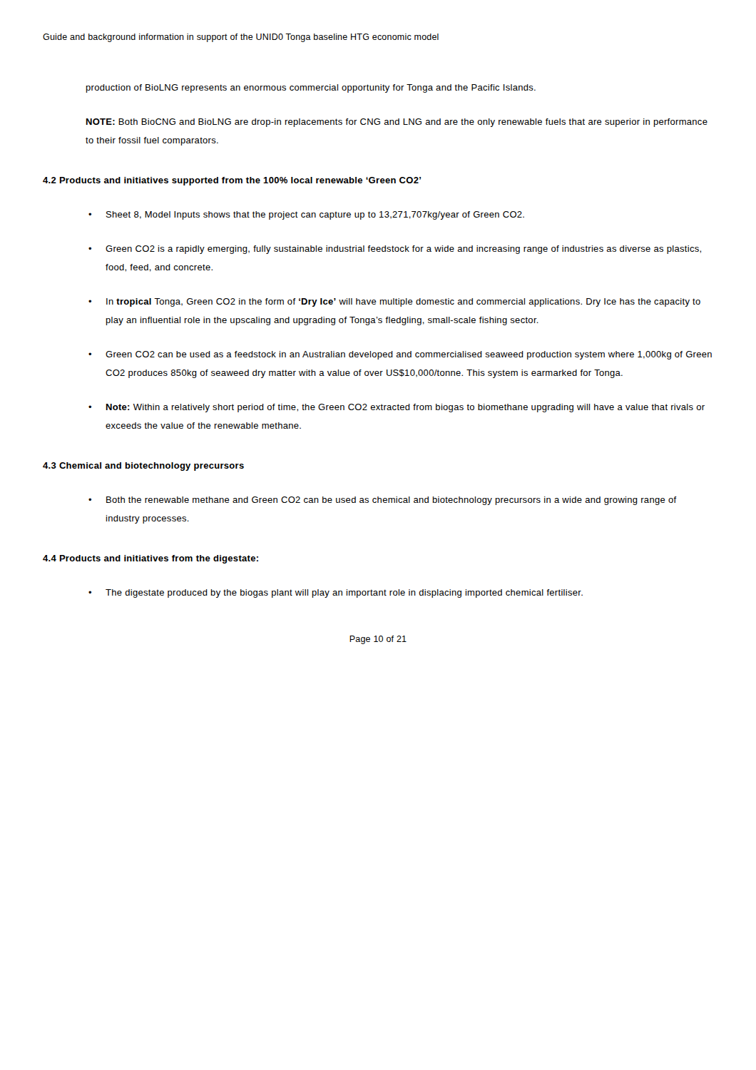Guide and background information in support of the UNID0 Tonga baseline HTG economic model
production of BioLNG represents an enormous commercial opportunity for Tonga and the Pacific Islands.
NOTE: Both BioCNG and BioLNG are drop-in replacements for CNG and LNG and are the only renewable fuels that are superior in performance to their fossil fuel comparators.
4.2 Products and initiatives supported from the 100% local renewable ‘Green CO2’
Sheet 8, Model Inputs shows that the project can capture up to 13,271,707kg/year of Green CO2.
Green CO2 is a rapidly emerging, fully sustainable industrial feedstock for a wide and increasing range of industries as diverse as plastics, food, feed, and concrete.
In tropical Tonga, Green CO2 in the form of ‘Dry Ice’ will have multiple domestic and commercial applications. Dry Ice has the capacity to play an influential role in the upscaling and upgrading of Tonga’s fledgling, small-scale fishing sector.
Green CO2 can be used as a feedstock in an Australian developed and commercialised seaweed production system where 1,000kg of Green CO2 produces 850kg of seaweed dry matter with a value of over US$10,000/tonne. This system is earmarked for Tonga.
Note: Within a relatively short period of time, the Green CO2 extracted from biogas to biomethane upgrading will have a value that rivals or exceeds the value of the renewable methane.
4.3 Chemical and biotechnology precursors
Both the renewable methane and Green CO2 can be used as chemical and biotechnology precursors in a wide and growing range of industry processes.
4.4 Products and initiatives from the digestate:
The digestate produced by the biogas plant will play an important role in displacing imported chemical fertiliser.
Page 10 of 21